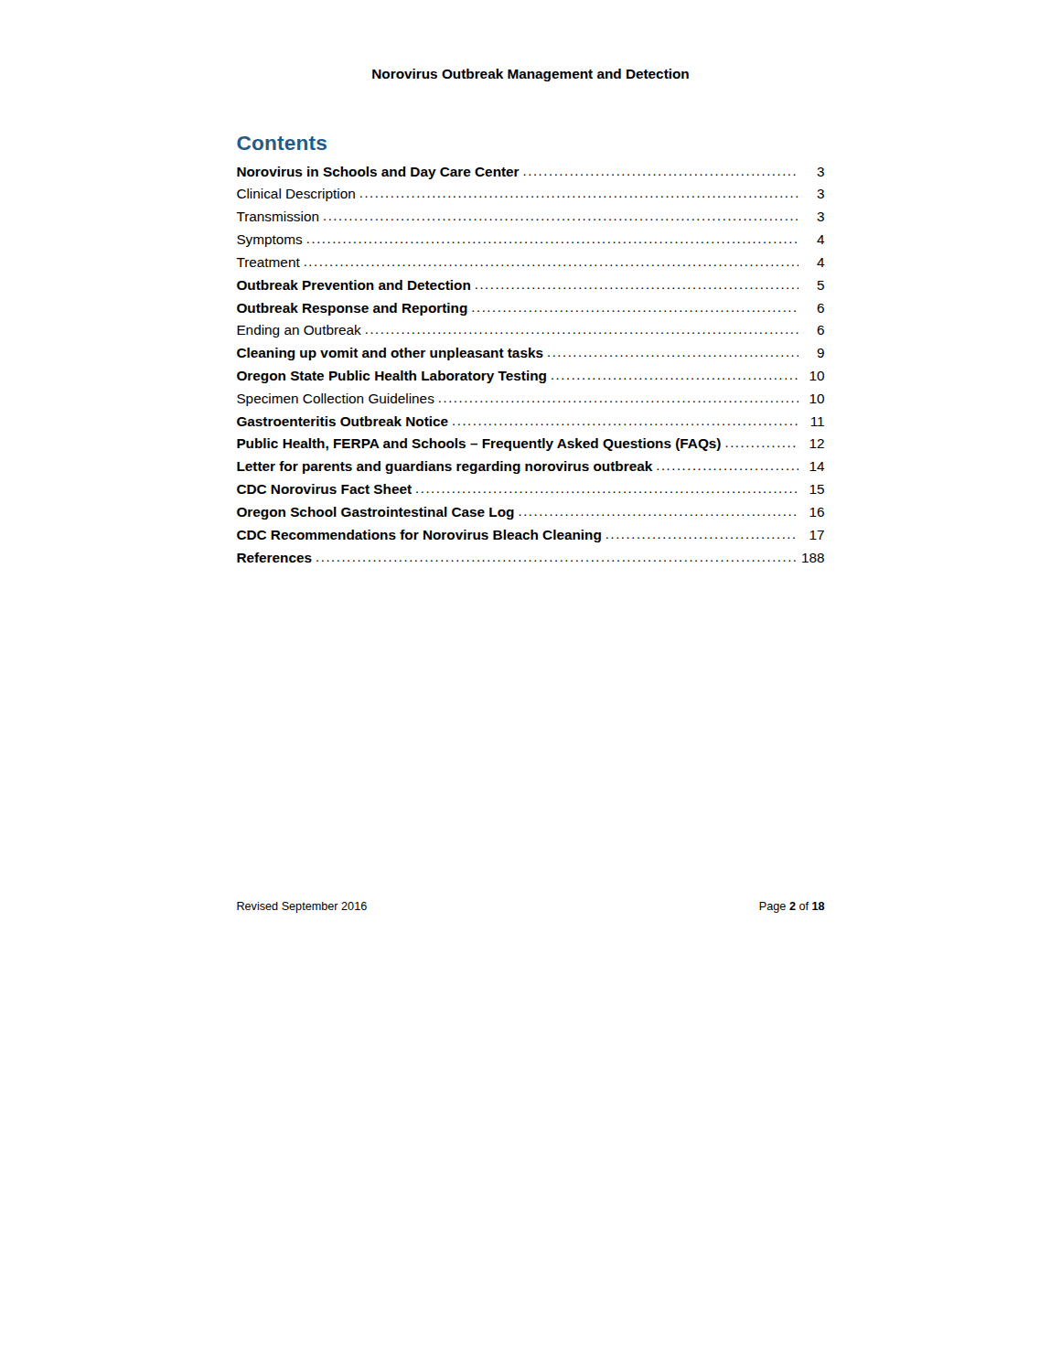Norovirus Outbreak Management and Detection
Contents
Norovirus in Schools and Day Care Center ........................................................................... 3
Clinical Description .................................................................................................................. 3
Transmission ....................................................................................................................... 3
Symptoms .......................................................................................................................... 4
Treatment ........................................................................................................................... 4
Outbreak Prevention and Detection ....................................................................................... 5
Outbreak Response and Reporting ......................................................................................... 6
Ending an Outbreak ................................................................................................................ 6
Cleaning up vomit and other unpleasant tasks ..................................................................... 9
Oregon State Public Health Laboratory Testing ................................................................... 10
Specimen Collection Guidelines ............................................................................................. 10
Gastroenteritis Outbreak Notice ........................................................................................... 11
Public Health, FERPA and Schools – Frequently Asked Questions (FAQs) ......................... 12
Letter for parents and guardians regarding norovirus outbreak ......................................... 14
CDC Norovirus Fact Sheet ..................................................................................................... 15
Oregon School Gastrointestinal Case Log ........................................................................... 16
CDC Recommendations for Norovirus Bleach Cleaning ....................................................... 17
References ....................................................................................................................... 188
Revised September 2016
Page 2 of 18